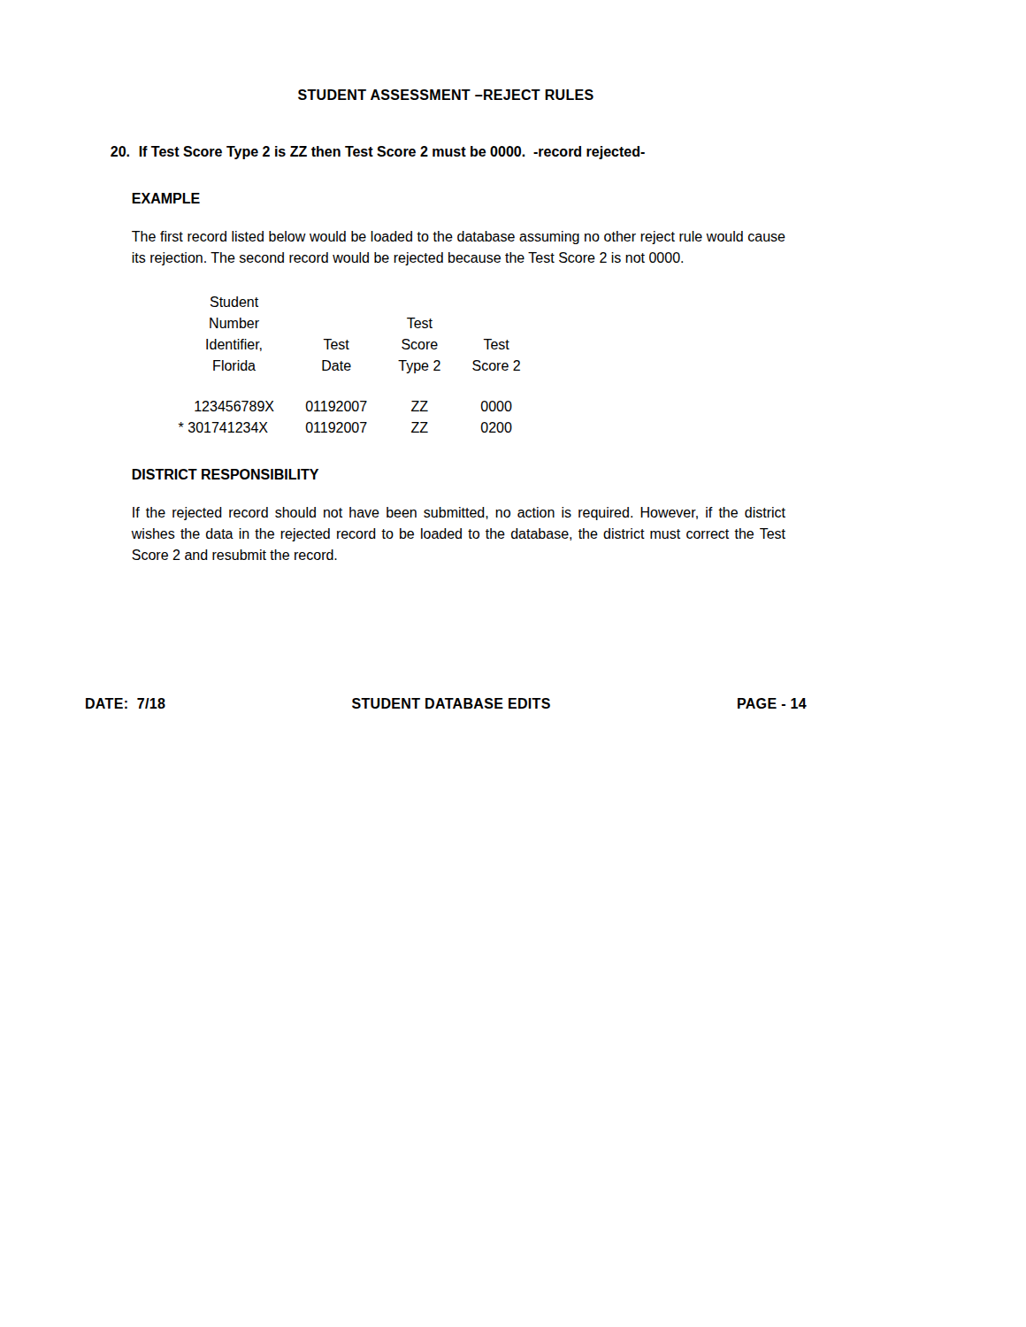STUDENT ASSESSMENT –REJECT RULES
20. If Test Score Type 2 is ZZ then Test Score 2 must be 0000. -record rejected-
EXAMPLE
The first record listed below would be loaded to the database assuming no other reject rule would cause its rejection. The second record would be rejected because the Test Score 2 is not 0000.
| Student Number Identifier, Florida | Test Date | Test Score Type 2 | Test Score 2 |
| --- | --- | --- | --- |
| 123456789X | 01192007 | ZZ | 0000 |
| * 301741234X | 01192007 | ZZ | 0200 |
DISTRICT RESPONSIBILITY
If the rejected record should not have been submitted, no action is required. However, if the district wishes the data in the rejected record to be loaded to the database, the district must correct the Test Score 2 and resubmit the record.
DATE: 7/18
STUDENT DATABASE EDITS
PAGE - 14